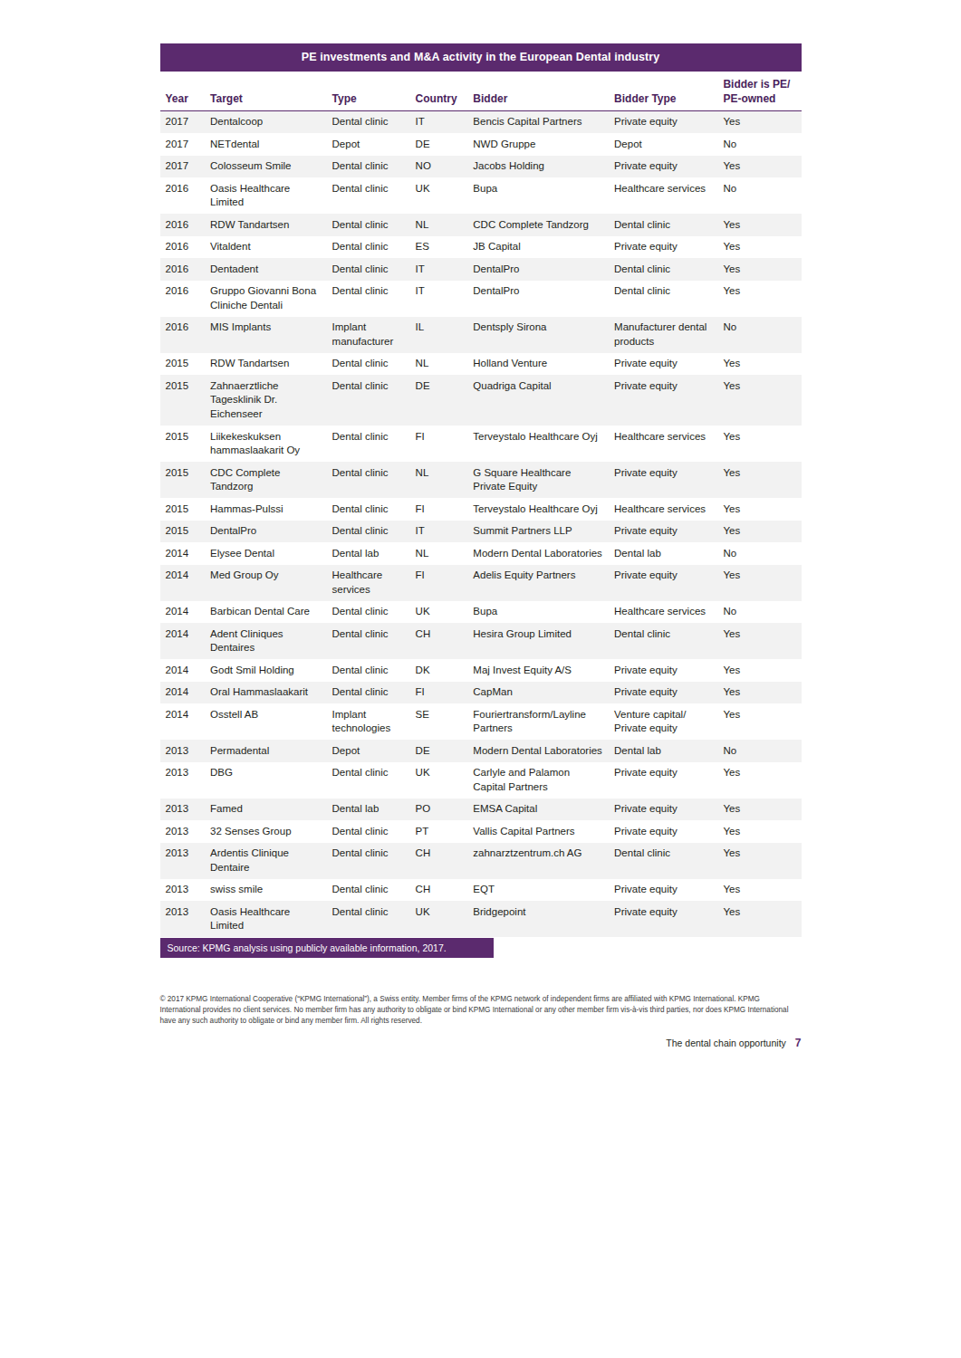PE investments and M&A activity in the European Dental industry
| Year | Target | Type | Country | Bidder | Bidder Type | Bidder is PE/ PE-owned |
| --- | --- | --- | --- | --- | --- | --- |
| 2017 | Dentalcoop | Dental clinic | IT | Bencis Capital Partners | Private equity | Yes |
| 2017 | NETdental | Depot | DE | NWD Gruppe | Depot | No |
| 2017 | Colosseum Smile | Dental clinic | NO | Jacobs Holding | Private equity | Yes |
| 2016 | Oasis Healthcare Limited | Dental clinic | UK | Bupa | Healthcare services | No |
| 2016 | RDW Tandartsen | Dental clinic | NL | CDC Complete Tandzorg | Dental clinic | Yes |
| 2016 | Vitaldent | Dental clinic | ES | JB Capital | Private equity | Yes |
| 2016 | Dentadent | Dental clinic | IT | DentalPro | Dental clinic | Yes |
| 2016 | Gruppo Giovanni Bona Cliniche Dentali | Dental clinic | IT | DentalPro | Dental clinic | Yes |
| 2016 | MIS Implants | Implant manufacturer | IL | Dentsply Sirona | Manufacturer dental products | No |
| 2015 | RDW Tandartsen | Dental clinic | NL | Holland Venture | Private equity | Yes |
| 2015 | Zahnaerztliche Tagesklinik Dr. Eichenseer | Dental clinic | DE | Quadriga Capital | Private equity | Yes |
| 2015 | Liikekeskuksen hammaslaakarit Oy | Dental clinic | FI | Terveystalo Healthcare Oyj | Healthcare services | Yes |
| 2015 | CDC Complete Tandzorg | Dental clinic | NL | G Square Healthcare Private Equity | Private equity | Yes |
| 2015 | Hammas-Pulssi | Dental clinic | FI | Terveystalo Healthcare Oyj | Healthcare services | Yes |
| 2015 | DentalPro | Dental clinic | IT | Summit Partners LLP | Private equity | Yes |
| 2014 | Elysee Dental | Dental lab | NL | Modern Dental Laboratories | Dental lab | No |
| 2014 | Med Group Oy | Healthcare services | FI | Adelis Equity Partners | Private equity | Yes |
| 2014 | Barbican Dental Care | Dental clinic | UK | Bupa | Healthcare services | No |
| 2014 | Adent Cliniques Dentaires | Dental clinic | CH | Hesira Group Limited | Dental clinic | Yes |
| 2014 | Godt Smil Holding | Dental clinic | DK | Maj Invest Equity A/S | Private equity | Yes |
| 2014 | Oral Hammaslaakarit | Dental clinic | FI | CapMan | Private equity | Yes |
| 2014 | Osstell AB | Implant technologies | SE | Fouriertransform/Layline Partners | Venture capital/ Private equity | Yes |
| 2013 | Permadental | Depot | DE | Modern Dental Laboratories | Dental lab | No |
| 2013 | DBG | Dental clinic | UK | Carlyle and Palamon Capital Partners | Private equity | Yes |
| 2013 | Famed | Dental lab | PO | EMSA Capital | Private equity | Yes |
| 2013 | 32 Senses Group | Dental clinic | PT | Vallis Capital Partners | Private equity | Yes |
| 2013 | Ardentis Clinique Dentaire | Dental clinic | CH | zahnarztzentrum.ch AG | Dental clinic | Yes |
| 2013 | swiss smile | Dental clinic | CH | EQT | Private equity | Yes |
| 2013 | Oasis Healthcare Limited | Dental clinic | UK | Bridgepoint | Private equity | Yes |
Source: KPMG analysis using publicly available information, 2017.
© 2017 KPMG International Cooperative (“KPMG International”), a Swiss entity. Member firms of the KPMG network of independent firms are affiliated with KPMG International. KPMG International provides no client services. No member firm has any authority to obligate or bind KPMG International or any other member firm vis-à-vis third parties, nor does KPMG International have any such authority to obligate or bind any member firm. All rights reserved.
The dental chain opportunity 7